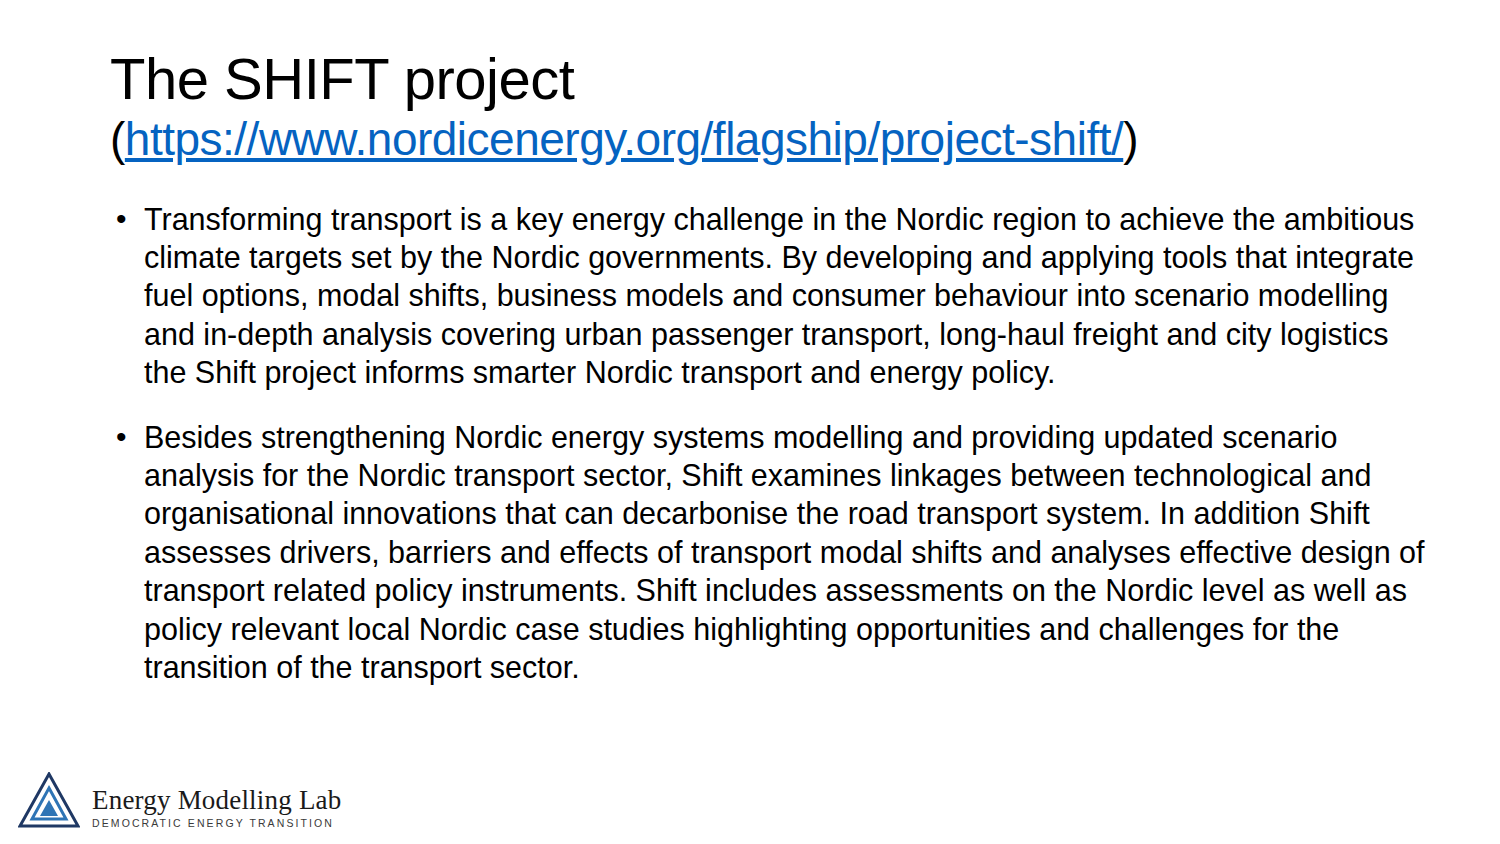The SHIFT project(https://www.nordicenergy.org/flagship/project-shift/)
Transforming transport is a key energy challenge in the Nordic region to achieve the ambitious climate targets set by the Nordic governments. By developing and applying tools that integrate fuel options, modal shifts, business models and consumer behaviour into scenario modelling and in-depth analysis covering urban passenger transport, long-haul freight and city logistics the Shift project informs smarter Nordic transport and energy policy.
Besides strengthening Nordic energy systems modelling and providing updated scenario analysis for the Nordic transport sector, Shift examines linkages between technological and organisational innovations that can decarbonise the road transport system. In addition Shift assesses drivers, barriers and effects of transport modal shifts and analyses effective design of transport related policy instruments. Shift includes assessments on the Nordic level as well as policy relevant local Nordic case studies highlighting opportunities and challenges for the transition of the transport sector.
Energy Modelling Lab DEMOCRATIC ENERGY TRANSITION